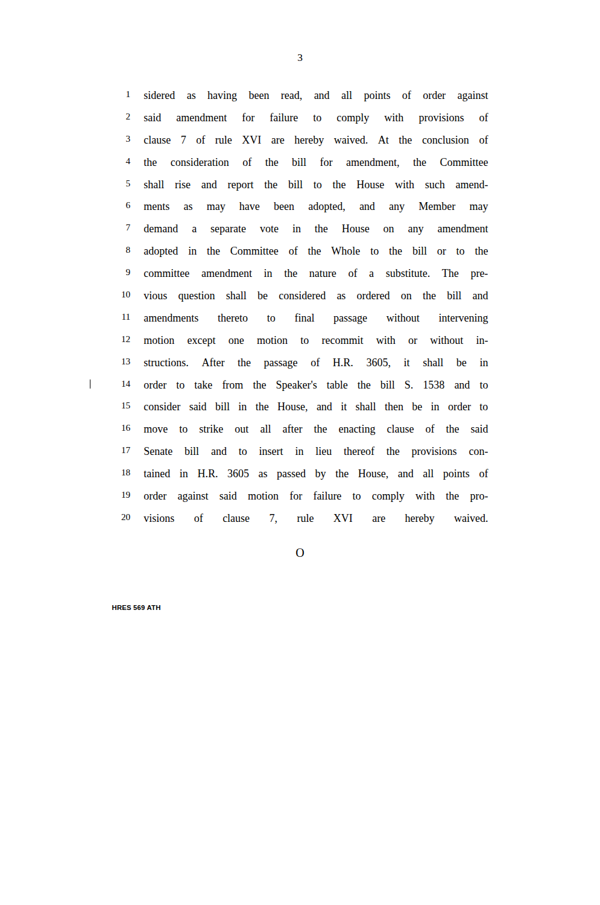3
sidered as having been read, and all points of order against
said amendment for failure to comply with provisions of
clause 7 of rule XVI are hereby waived. At the conclusion of
the consideration of the bill for amendment, the Committee
shall rise and report the bill to the House with such amend-
ments as may have been adopted, and any Member may
demand aseparate vote in the House on any amendment
adopted in the Committee of the Whole to the bill or to the
committee amendment in the nature of asubstitute. The pre-
vious question shall be considered as ordered on the bill and
amendments thereto to final passage without intervening
motion except one motion to recommit with or without in-
structions. After the passage of H.R. 3605, it shall be in
order to take from the Speaker's table the bill S. 1538 and to
consider said bill in the House, and it shall then be in order to
move to strike out all after the enacting clause of the said
Senate bill and to insert in lieu thereof the provisions con-
tained in H.R. 3605 as passed by the House, and all points of
order against said motion for failure to comply with the pro-
visions of clause 7, rule XVI are hereby waived.
O
HRES 569 ATH